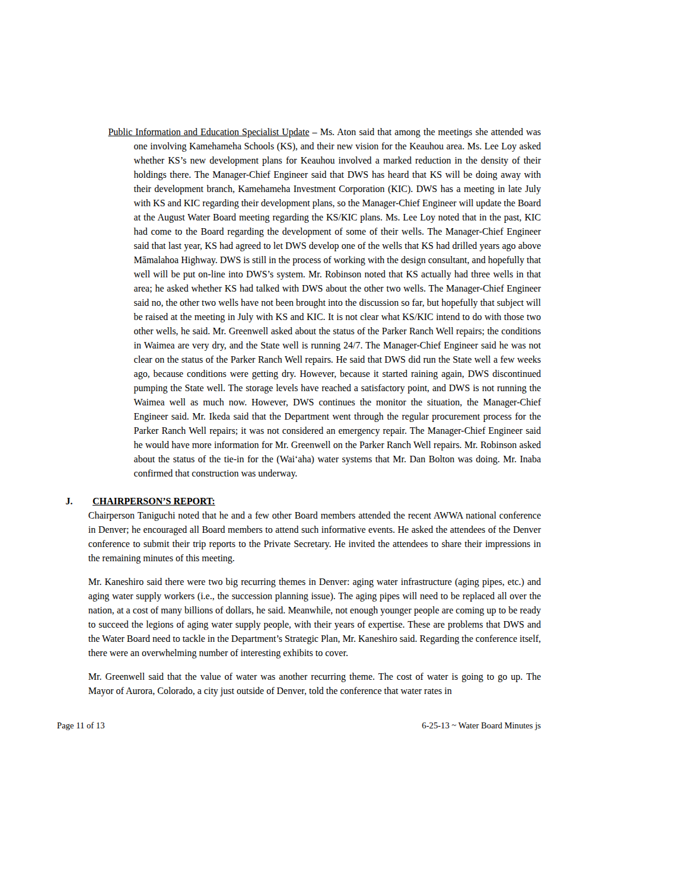Public Information and Education Specialist Update – Ms. Aton said that among the meetings she attended was one involving Kamehameha Schools (KS), and their new vision for the Keauhou area. Ms. Lee Loy asked whether KS’s new development plans for Keauhou involved a marked reduction in the density of their holdings there. The Manager-Chief Engineer said that DWS has heard that KS will be doing away with their development branch, Kamehameha Investment Corporation (KIC). DWS has a meeting in late July with KS and KIC regarding their development plans, so the Manager-Chief Engineer will update the Board at the August Water Board meeting regarding the KS/KIC plans. Ms. Lee Loy noted that in the past, KIC had come to the Board regarding the development of some of their wells. The Manager-Chief Engineer said that last year, KS had agreed to let DWS develop one of the wells that KS had drilled years ago above Māmalahoa Highway. DWS is still in the process of working with the design consultant, and hopefully that well will be put on-line into DWS’s system. Mr. Robinson noted that KS actually had three wells in that area; he asked whether KS had talked with DWS about the other two wells. The Manager-Chief Engineer said no, the other two wells have not been brought into the discussion so far, but hopefully that subject will be raised at the meeting in July with KS and KIC. It is not clear what KS/KIC intend to do with those two other wells, he said. Mr. Greenwell asked about the status of the Parker Ranch Well repairs; the conditions in Waimea are very dry, and the State well is running 24/7. The Manager-Chief Engineer said he was not clear on the status of the Parker Ranch Well repairs. He said that DWS did run the State well a few weeks ago, because conditions were getting dry. However, because it started raining again, DWS discontinued pumping the State well. The storage levels have reached a satisfactory point, and DWS is not running the Waimea well as much now. However, DWS continues the monitor the situation, the Manager-Chief Engineer said. Mr. Ikeda said that the Department went through the regular procurement process for the Parker Ranch Well repairs; it was not considered an emergency repair. The Manager-Chief Engineer said he would have more information for Mr. Greenwell on the Parker Ranch Well repairs. Mr. Robinson asked about the status of the tie-in for the (Wai‘aha) water systems that Mr. Dan Bolton was doing. Mr. Inaba confirmed that construction was underway.
J. CHAIRPERSON’S REPORT:
Chairperson Taniguchi noted that he and a few other Board members attended the recent AWWA national conference in Denver; he encouraged all Board members to attend such informative events. He asked the attendees of the Denver conference to submit their trip reports to the Private Secretary. He invited the attendees to share their impressions in the remaining minutes of this meeting.
Mr. Kaneshiro said there were two big recurring themes in Denver: aging water infrastructure (aging pipes, etc.) and aging water supply workers (i.e., the succession planning issue). The aging pipes will need to be replaced all over the nation, at a cost of many billions of dollars, he said. Meanwhile, not enough younger people are coming up to be ready to succeed the legions of aging water supply people, with their years of expertise. These are problems that DWS and the Water Board need to tackle in the Department’s Strategic Plan, Mr. Kaneshiro said. Regarding the conference itself, there were an overwhelming number of interesting exhibits to cover.
Mr. Greenwell said that the value of water was another recurring theme. The cost of water is going to go up. The Mayor of Aurora, Colorado, a city just outside of Denver, told the conference that water rates in
Page 11 of 13 6-25-13 ~ Water Board Minutes js